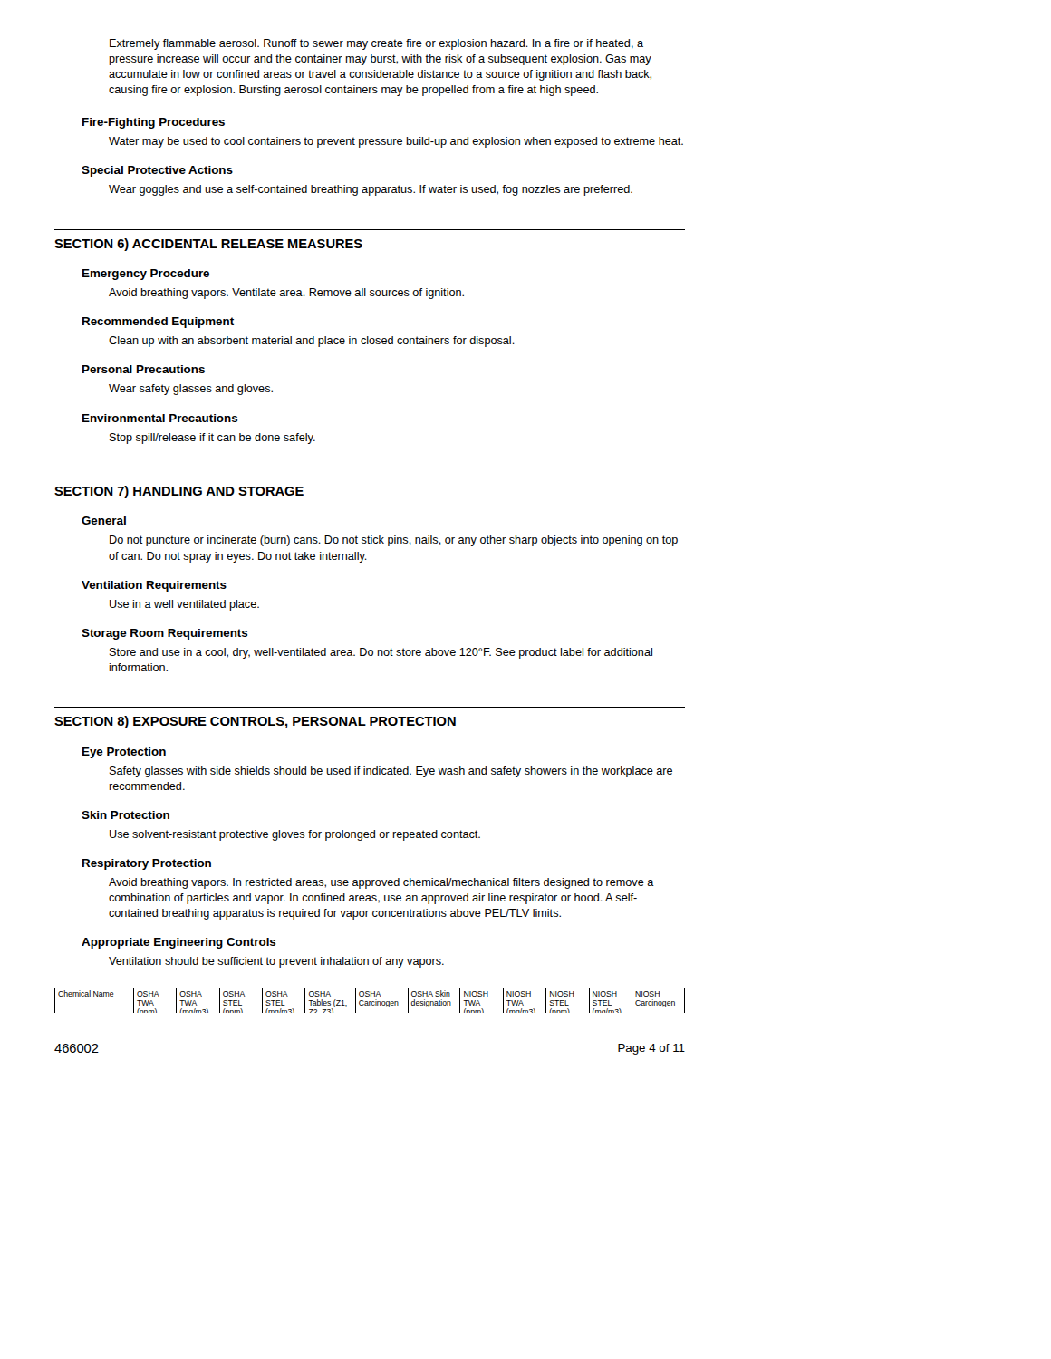Extremely flammable aerosol. Runoff to sewer may create fire or explosion hazard. In a fire or if heated, a pressure increase will occur and the container may burst, with the risk of a subsequent explosion. Gas may accumulate in low or confined areas or travel a considerable distance to a source of ignition and flash back, causing fire or explosion. Bursting aerosol containers may be propelled from a fire at high speed.
Fire-Fighting Procedures
Water may be used to cool containers to prevent pressure build-up and explosion when exposed to extreme heat.
Special Protective Actions
Wear goggles and use a self-contained breathing apparatus. If water is used, fog nozzles are preferred.
SECTION 6) ACCIDENTAL RELEASE MEASURES
Emergency Procedure
Avoid breathing vapors. Ventilate area. Remove all sources of ignition.
Recommended Equipment
Clean up with an absorbent material and place in closed containers for disposal.
Personal Precautions
Wear safety glasses and gloves.
Environmental Precautions
Stop spill/release if it can be done safely.
SECTION 7) HANDLING AND STORAGE
General
Do not puncture or incinerate (burn) cans. Do not stick pins, nails, or any other sharp objects into opening on top of can. Do not spray in eyes. Do not take internally.
Ventilation Requirements
Use in a well ventilated place.
Storage Room Requirements
Store and use in a cool, dry, well-ventilated area. Do not store above 120°F. See product label for additional information.
SECTION 8) EXPOSURE CONTROLS, PERSONAL PROTECTION
Eye Protection
Safety glasses with side shields should be used if indicated. Eye wash and safety showers in the workplace are recommended.
Skin Protection
Use solvent-resistant protective gloves for prolonged or repeated contact.
Respiratory Protection
Avoid breathing vapors. In restricted areas, use approved chemical/mechanical filters designed to remove a combination of particles and vapor. In confined areas, use an approved air line respirator or hood. A self-contained breathing apparatus is required for vapor concentrations above PEL/TLV limits.
Appropriate Engineering Controls
Ventilation should be sufficient to prevent inhalation of any vapors.
| Chemical Name | OSHA TWA (ppm) | OSHA TWA (mg/m3) | OSHA STEL (ppm) | OSHA STEL (mg/m3) | OSHA Tables (Z1, Z2, Z3) | OSHA Carcinogen | OSHA Skin designation | NIOSH TWA (ppm) | NIOSH TWA (mg/m3) | NIOSH STEL (ppm) | NIOSH STEL (mg/m3) | NIOSH Carcinogen |
| --- | --- | --- | --- | --- | --- | --- | --- | --- | --- | --- | --- | --- |
466002 Page 4 of 11